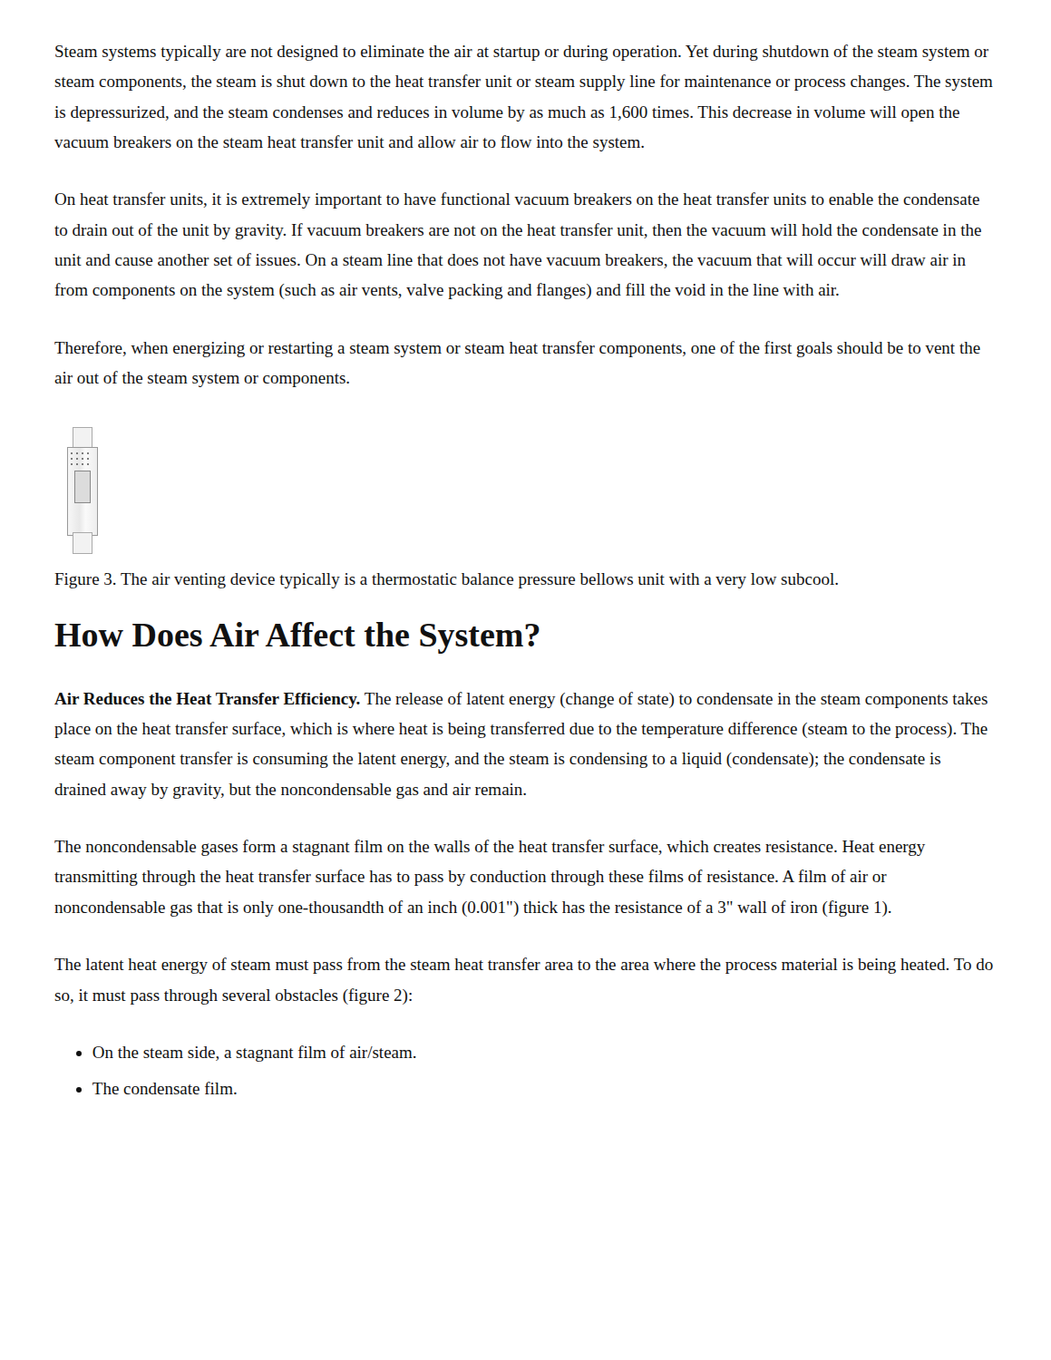Steam systems typically are not designed to eliminate the air at startup or during operation. Yet during shutdown of the steam system or steam components, the steam is shut down to the heat transfer unit or steam supply line for maintenance or process changes. The system is depressurized, and the steam condenses and reduces in volume by as much as 1,600 times. This decrease in volume will open the vacuum breakers on the steam heat transfer unit and allow air to flow into the system.
On heat transfer units, it is extremely important to have functional vacuum breakers on the heat transfer units to enable the condensate to drain out of the unit by gravity. If vacuum breakers are not on the heat transfer unit, then the vacuum will hold the condensate in the unit and cause another set of issues. On a steam line that does not have vacuum breakers, the vacuum that will occur will draw air in from components on the system (such as air vents, valve packing and flanges) and fill the void in the line with air.
Therefore, when energizing or restarting a steam system or steam heat transfer components, one of the first goals should be to vent the air out of the steam system or components.
Figure 3. The air venting device typically is a thermostatic balance pressure bellows unit with a very low subcool.
How Does Air Affect the System?
Air Reduces the Heat Transfer Efficiency. The release of latent energy (change of state) to condensate in the steam components takes place on the heat transfer surface, which is where heat is being transferred due to the temperature difference (steam to the process). The steam component transfer is consuming the latent energy, and the steam is condensing to a liquid (condensate); the condensate is drained away by gravity, but the noncondensable gas and air remain.
The noncondensable gases form a stagnant film on the walls of the heat transfer surface, which creates resistance. Heat energy transmitting through the heat transfer surface has to pass by conduction through these films of resistance. A film of air or noncondensable gas that is only one-thousandth of an inch (0.001") thick has the resistance of a 3" wall of iron (figure 1).
The latent heat energy of steam must pass from the steam heat transfer area to the area where the process material is being heated. To do so, it must pass through several obstacles (figure 2):
On the steam side, a stagnant film of air/steam.
The condensate film.